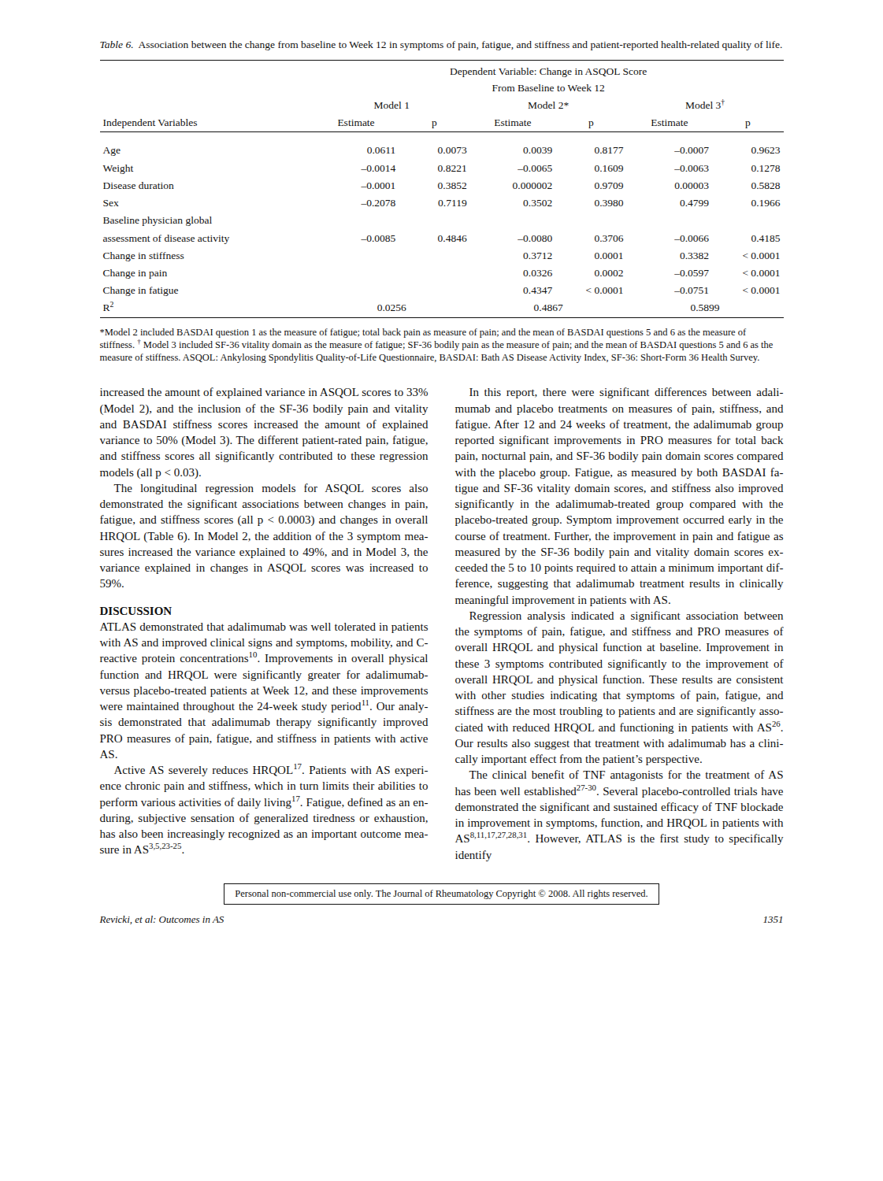Table 6. Association between the change from baseline to Week 12 in symptoms of pain, fatigue, and stiffness and patient-reported health-related quality of life.
| | Dependent Variable: Change in ASQOL Score |
| | From Baseline to Week 12 |
| | Model 1 | Model 2* | Model 3 † |
| Independent Variables | Estimate | p | Estimate | p | Estimate | p |
| Age | 0.0611 | 0.0073 | 0.0039 | 0.8177 | –0.0007 | 0.9623 |
| Weight | –0.0014 | 0.8221 | –0.0065 | 0.1609 | –0.0063 | 0.1278 |
| Disease duration | –0.0001 | 0.3852 | 0.000002 | 0.9709 | 0.00003 | 0.5828 |
| Sex | –0.2078 | 0.7119 | 0.3502 | 0.3980 | 0.4799 | 0.1966 |
| Baseline physician global | | | | | | |
| assessment of disease activity | –0.0085 | 0.4846 | –0.0080 | 0.3706 | –0.0066 | 0.4185 |
| Change in stiffness | | | 0.3712 | 0.0001 | 0.3382 | < 0.0001 |
| Change in pain | | | 0.0326 | 0.0002 | –0.0597 | < 0.0001 |
| Change in fatigue | | | 0.4347 | < 0.0001 | –0.0751 | < 0.0001 |
| R 2 | 0.0256 | 0.4867 | 0.5899 |
*Model 2 included BASDAI question 1 as the measure of fatigue; total back pain as measure of pain; and the mean of BASDAI questions 5 and 6 as the measure of stiffness. † Model 3 included SF-36 vitality domain as the measure of fatigue; SF-36 bodily pain as the measure of pain; and the mean of BASDAI questions 5 and 6 as the measure of stiffness. ASQOL: Ankylosing Spondylitis Quality-of-Life Questionnaire, BASDAI: Bath AS Disease Activity Index, SF-36: Short-Form 36 Health Survey.
increased the amount of explained variance in ASQOL scores to 33% (Model 2), and the inclusion of the SF-36 bodily pain and vitality and BASDAI stiffness scores increased the amount of explained variance to 50% (Model 3). The different patient-rated pain, fatigue, and stiffness scores all significantly contributed to these regression models (all p < 0.03).
The longitudinal regression models for ASQOL scores also demonstrated the significant associations between changes in pain, fatigue, and stiffness scores (all p < 0.0003) and changes in overall HRQOL (Table 6). In Model 2, the addition of the 3 symptom measures increased the variance explained to 49%, and in Model 3, the variance explained in changes in ASQOL scores was increased to 59%.
DISCUSSION
ATLAS demonstrated that adalimumab was well tolerated in patients with AS and improved clinical signs and symptoms, mobility, and C-reactive protein concentrations10. Improvements in overall physical function and HRQOL were significantly greater for adalimumab- versus placebo-treated patients at Week 12, and these improvements were maintained throughout the 24-week study period11. Our analysis demonstrated that adalimumab therapy significantly improved PRO measures of pain, fatigue, and stiffness in patients with active AS.
Active AS severely reduces HRQOL17. Patients with AS experience chronic pain and stiffness, which in turn limits their abilities to perform various activities of daily living17. Fatigue, defined as an enduring, subjective sensation of generalized tiredness or exhaustion, has also been increasingly recognized as an important outcome measure in AS3,5,23-25.
In this report, there were significant differences between adalimumab and placebo treatments on measures of pain, stiffness, and fatigue. After 12 and 24 weeks of treatment, the adalimumab group reported significant improvements in PRO measures for total back pain, nocturnal pain, and SF-36 bodily pain domain scores compared with the placebo group. Fatigue, as measured by both BASDAI fatigue and SF-36 vitality domain scores, and stiffness also improved significantly in the adalimumab-treated group compared with the placebo-treated group. Symptom improvement occurred early in the course of treatment. Further, the improvement in pain and fatigue as measured by the SF-36 bodily pain and vitality domain scores exceeded the 5 to 10 points required to attain a minimum important difference, suggesting that adalimumab treatment results in clinically meaningful improvement in patients with AS.
Regression analysis indicated a significant association between the symptoms of pain, fatigue, and stiffness and PRO measures of overall HRQOL and physical function at baseline. Improvement in these 3 symptoms contributed significantly to the improvement of overall HRQOL and physical function. These results are consistent with other studies indicating that symptoms of pain, fatigue, and stiffness are the most troubling to patients and are significantly associated with reduced HRQOL and functioning in patients with AS26. Our results also suggest that treatment with adalimumab has a clinically important effect from the patient’s perspective.
The clinical benefit of TNF antagonists for the treatment of AS has been well established27-30. Several placebo-controlled trials have demonstrated the significant and sustained efficacy of TNF blockade in improvement in symptoms, function, and HRQOL in patients with AS8,11,17,27,28,31. However, ATLAS is the first study to specifically identify
Personal non-commercial use only. The Journal of Rheumatology Copyright © 2008. All rights reserved.
Revicki, et al: Outcomes in AS
1351